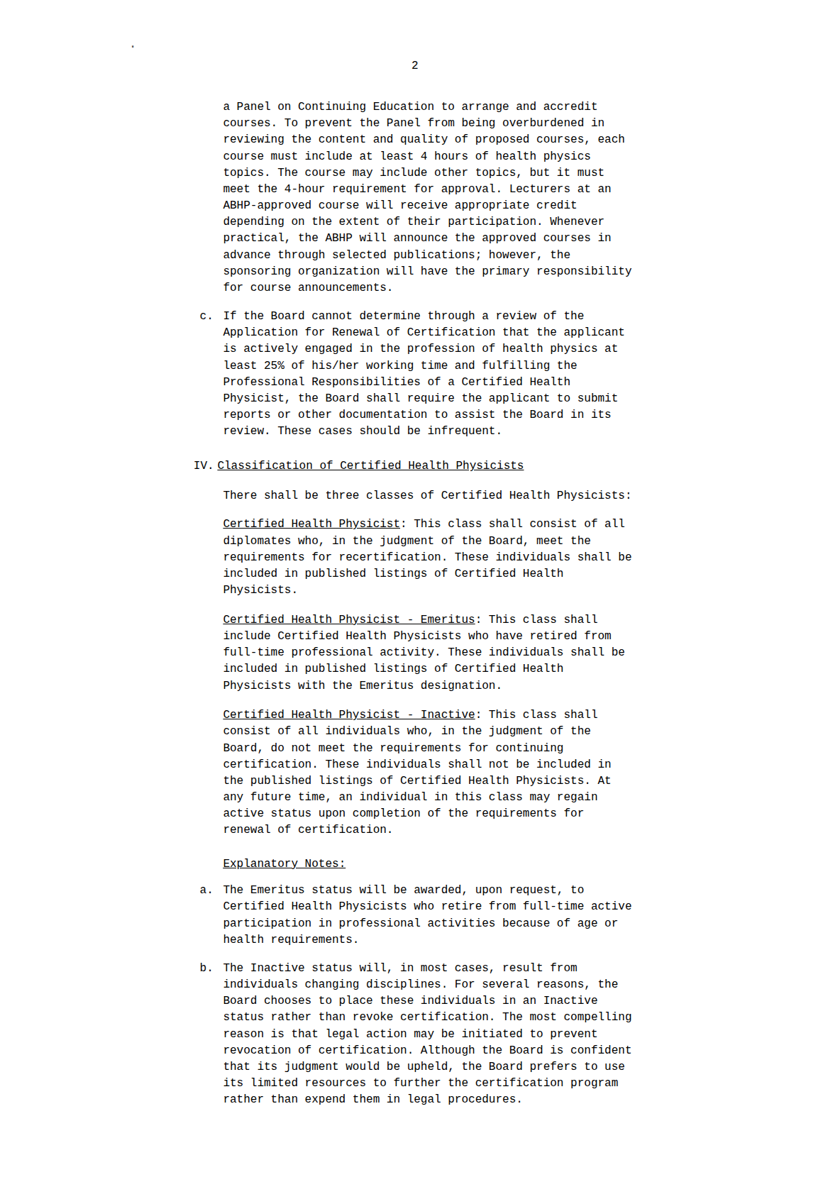·
2
a Panel on Continuing Education to arrange and accredit courses. To prevent the Panel from being overburdened in reviewing the content and quality of proposed courses, each course must include at least 4 hours of health physics topics. The course may include other topics, but it must meet the 4-hour requirement for approval. Lecturers at an ABHP-approved course will receive appropriate credit depending on the extent of their participation. Whenever practical, the ABHP will announce the approved courses in advance through selected publications; however, the sponsoring organization will have the primary responsibility for course announcements.
c. If the Board cannot determine through a review of the Application for Renewal of Certification that the applicant is actively engaged in the profession of health physics at least 25% of his/her working time and fulfilling the Professional Responsibilities of a Certified Health Physicist, the Board shall require the applicant to submit reports or other documentation to assist the Board in its review. These cases should be infrequent.
IV. Classification of Certified Health Physicists
There shall be three classes of Certified Health Physicists:
Certified Health Physicist: This class shall consist of all diplomates who, in the judgment of the Board, meet the requirements for recertification. These individuals shall be included in published listings of Certified Health Physicists.
Certified Health Physicist - Emeritus: This class shall include Certified Health Physicists who have retired from full-time professional activity. These individuals shall be included in published listings of Certified Health Physicists with the Emeritus designation.
Certified Health Physicist - Inactive: This class shall consist of all individuals who, in the judgment of the Board, do not meet the requirements for continuing certification. These individuals shall not be included in the published listings of Certified Health Physicists. At any future time, an individual in this class may regain active status upon completion of the requirements for renewal of certification.
Explanatory Notes:
a. The Emeritus status will be awarded, upon request, to Certified Health Physicists who retire from full-time active participation in professional activities because of age or health requirements.
b. The Inactive status will, in most cases, result from individuals changing disciplines. For several reasons, the Board chooses to place these individuals in an Inactive status rather than revoke certification. The most compelling reason is that legal action may be initiated to prevent revocation of certification. Although the Board is confident that its judgment would be upheld, the Board prefers to use its limited resources to further the certification program rather than expend them in legal procedures.